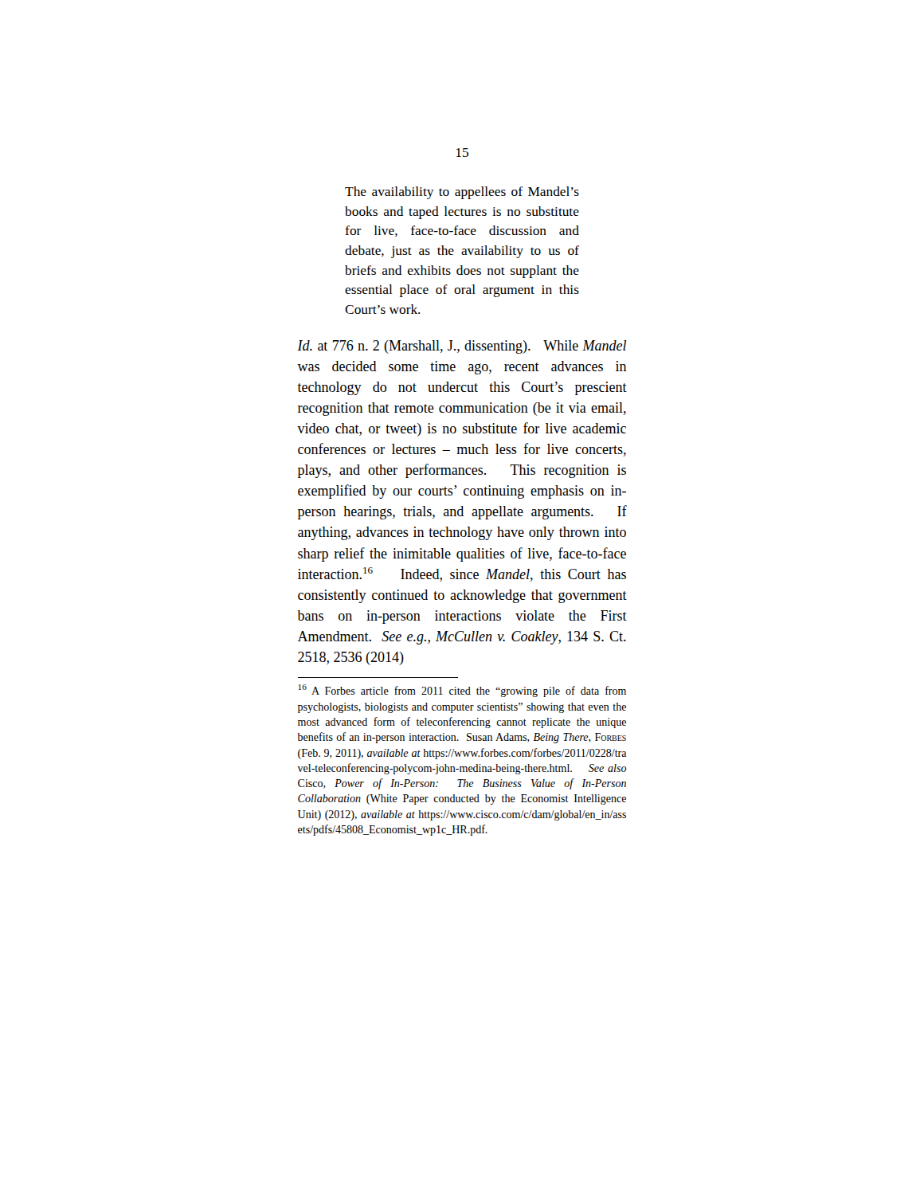15
The availability to appellees of Mandel’s books and taped lectures is no substitute for live, face-to-face discussion and debate, just as the availability to us of briefs and exhibits does not supplant the essential place of oral argument in this Court’s work.
Id. at 776 n. 2 (Marshall, J., dissenting). While Mandel was decided some time ago, recent advances in technology do not undercut this Court’s prescient recognition that remote communication (be it via email, video chat, or tweet) is no substitute for live academic conferences or lectures – much less for live concerts, plays, and other performances. This recognition is exemplified by our courts’ continuing emphasis on in-person hearings, trials, and appellate arguments. If anything, advances in technology have only thrown into sharp relief the inimitable qualities of live, face-to-face interaction.16 Indeed, since Mandel, this Court has consistently continued to acknowledge that government bans on in-person interactions violate the First Amendment. See e.g., McCullen v. Coakley, 134 S. Ct. 2518, 2536 (2014)
16 A Forbes article from 2011 cited the “growing pile of data from psychologists, biologists and computer scientists” showing that even the most advanced form of teleconferencing cannot replicate the unique benefits of an in-person interaction. Susan Adams, Being There, Forbes (Feb. 9, 2011), available at https://www.forbes.com/forbes/2011/0228/travel-teleconferencing-polycom-john-medina-being-there.html. See also Cisco, Power of In-Person: The Business Value of In-Person Collaboration (White Paper conducted by the Economist Intelligence Unit) (2012), available at https://www.cisco.com/c/dam/global/en_in/assets/pdfs/45808_Economist_wp1c_HR.pdf.